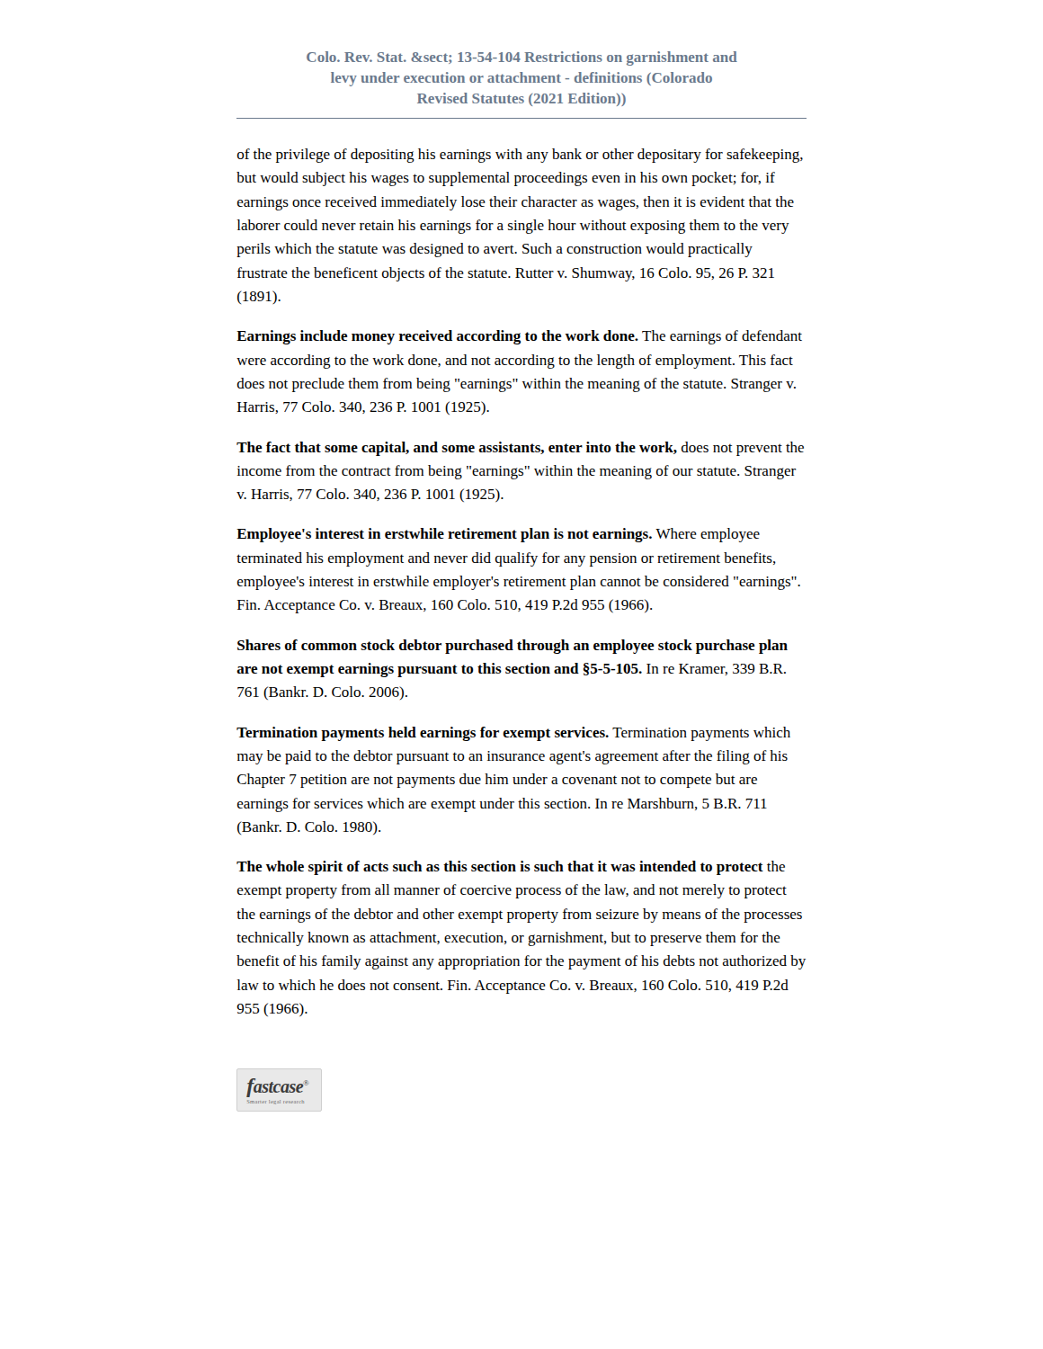Colo. Rev. Stat. &sect; 13-54-104 Restrictions on garnishment and levy under execution or attachment - definitions (Colorado Revised Statutes (2021 Edition))
of the privilege of depositing his earnings with any bank or other depositary for safekeeping, but would subject his wages to supplemental proceedings even in his own pocket; for, if earnings once received immediately lose their character as wages, then it is evident that the laborer could never retain his earnings for a single hour without exposing them to the very perils which the statute was designed to avert. Such a construction would practically frustrate the beneficent objects of the statute. Rutter v. Shumway, 16 Colo. 95, 26 P. 321 (1891).
Earnings include money received according to the work done. The earnings of defendant were according to the work done, and not according to the length of employment. This fact does not preclude them from being "earnings" within the meaning of the statute. Stranger v. Harris, 77 Colo. 340, 236 P. 1001 (1925).
The fact that some capital, and some assistants, enter into the work, does not prevent the income from the contract from being "earnings" within the meaning of our statute. Stranger v. Harris, 77 Colo. 340, 236 P. 1001 (1925).
Employee's interest in erstwhile retirement plan is not earnings. Where employee terminated his employment and never did qualify for any pension or retirement benefits, employee's interest in erstwhile employer's retirement plan cannot be considered "earnings". Fin. Acceptance Co. v. Breaux, 160 Colo. 510, 419 P.2d 955 (1966).
Shares of common stock debtor purchased through an employee stock purchase plan are not exempt earnings pursuant to this section and §5-5-105. In re Kramer, 339 B.R. 761 (Bankr. D. Colo. 2006).
Termination payments held earnings for exempt services. Termination payments which may be paid to the debtor pursuant to an insurance agent's agreement after the filing of his Chapter 7 petition are not payments due him under a covenant not to compete but are earnings for services which are exempt under this section. In re Marshburn, 5 B.R. 711 (Bankr. D. Colo. 1980).
The whole spirit of acts such as this section is such that it was intended to protect the exempt property from all manner of coercive process of the law, and not merely to protect the earnings of the debtor and other exempt property from seizure by means of the processes technically known as attachment, execution, or garnishment, but to preserve them for the benefit of his family against any appropriation for the payment of his debts not authorized by law to which he does not consent. Fin. Acceptance Co. v. Breaux, 160 Colo. 510, 419 P.2d 955 (1966).
fastcase® Smarter legal research